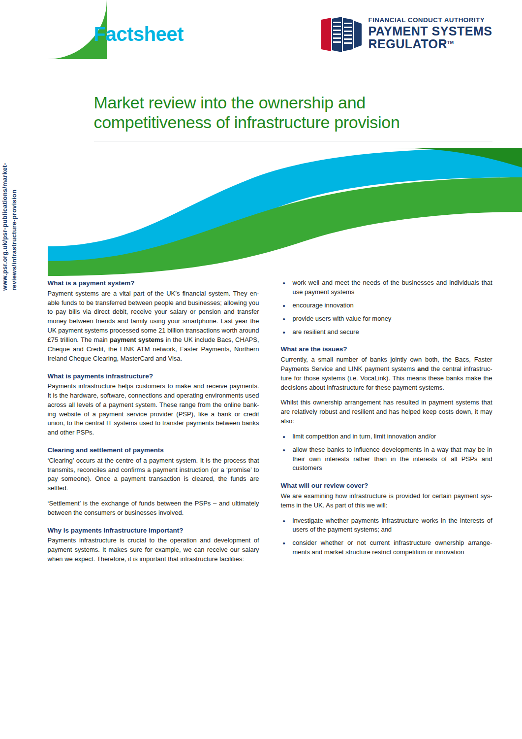www.psr.org.uk/psr-publications/market- reviews/infrastructure-provision
Factsheet
FINANCIAL CONDUCT AUTHORITY PAYMENT SYSTEMS REGULATORTM
Market review into the ownership and
competitiveness of infrastructure provision
No.15/3
What is a payment system?
Payment systems are a vital part of the UK’s financial system. They enable funds to be transferred between people and businesses; allowing you to pay bills via direct debit, receive your salary or pension and transfer money between friends and family using your smartphone. Last year the UK payment systems processed some 21 billion transactions worth around £75 trillion. The main payment systems in the UK include Bacs, CHAPS, Cheque and Credit, the LINK ATM network, Faster Payments, Northern Ireland Cheque Clearing, MasterCard and Visa.
What is payments infrastructure?
Payments infrastructure helps customers to make and receive payments. It is the hardware, software, connections and operating environments used across all levels of a payment system. These range from the online banking website of a payment service provider (PSP), like a bank or credit union, to the central IT systems used to transfer payments between banks and other PSPs.
Clearing and settlement of payments
‘Clearing’ occurs at the centre of a payment system. It is the process that transmits, reconciles and confirms a payment instruction (or a ‘promise’ to pay someone). Once a payment transaction is cleared, the funds are settled.
‘Settlement’ is the exchange of funds between the PSPs – and ultimately between the consumers or businesses involved.
Why is payments infrastructure important?
Payments infrastructure is crucial to the operation and development of payment systems. It makes sure for example, we can receive our salary when we expect. Therefore, it is important that infrastructure facilities:
work well and meet the needs of the businesses and individuals that use payment systems
encourage innovation
provide users with value for money
are resilient and secure
What are the issues?
Currently, a small number of banks jointly own both, the Bacs, Faster Payments Service and LINK payment systems and the central infrastructure for those systems (i.e. VocaLink). This means these banks make the decisions about infrastructure for these payment systems.
Whilst this ownership arrangement has resulted in payment systems that are relatively robust and resilient and has helped keep costs down, it may also:
limit competition and in turn, limit innovation and/or
allow these banks to influence developments in a way that may be in their own interests rather than in the interests of all PSPs and customers
What will our review cover?
We are examining how infrastructure is provided for certain payment systems in the UK. As part of this we will:
investigate whether payments infrastructure works in the interests of users of the payment systems; and
consider whether or not current infrastructure ownership arrangements and market structure restrict competition or innovation